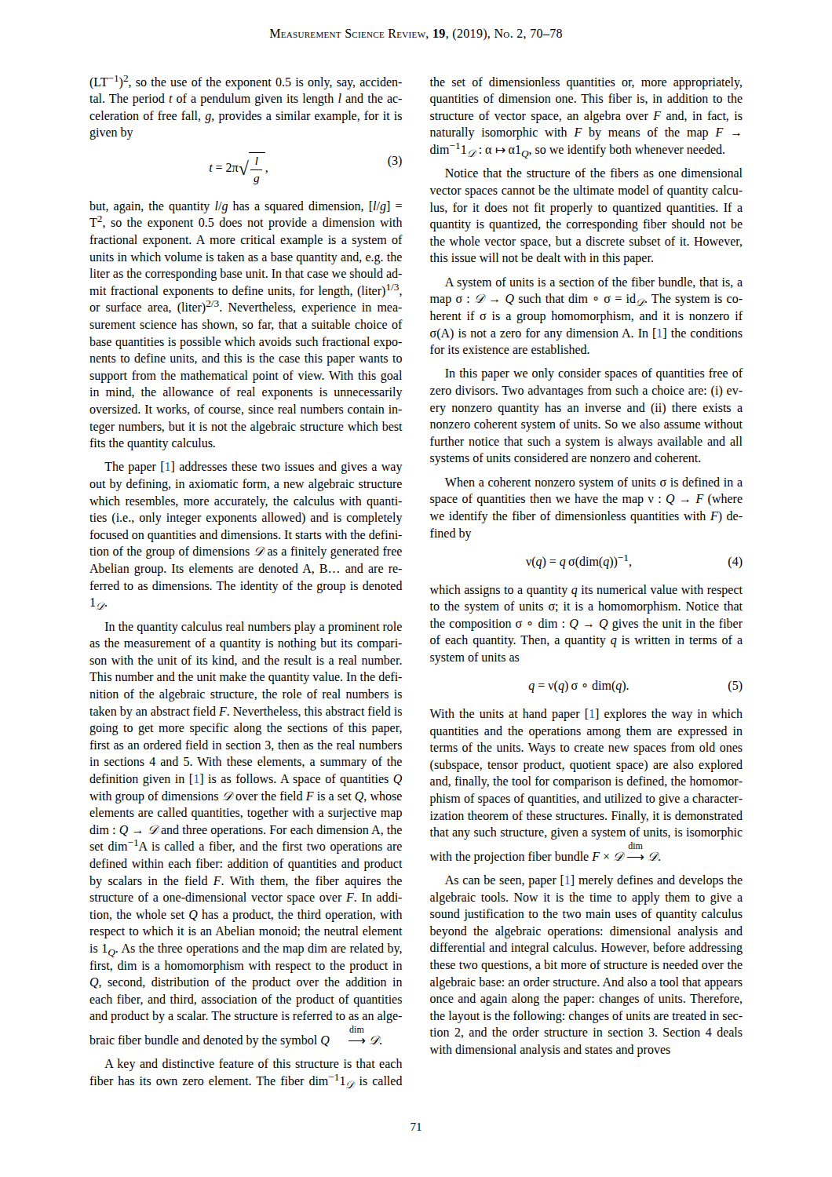Measurement Science Review, 19, (2019), No. 2, 70–78
(LT−1)2, so the use of the exponent 0.5 is only, say, accidental. The period t of a pendulum given its length l and the acceleration of free fall, g, provides a similar example, for it is given by
(3) t = 2π√lg,
but, again, the quantity l/g has a squared dimension, [l/g] = T2, so the exponent 0.5 does not provide a dimension with fractional exponent. A more critical example is a system of units in which volume is taken as a base quantity and, e.g. the liter as the corresponding base unit. In that case we should admit fractional exponents to define units, for length, (liter)1/3, or surface area, (liter)2/3. Nevertheless, experience in measurement science has shown, so far, that a suitable choice of base quantities is possible which avoids such fractional exponents to define units, and this is the case this paper wants to support from the mathematical point of view. With this goal in mind, the allowance of real exponents is unnecessarily oversized. It works, of course, since real numbers contain integer numbers, but it is not the algebraic structure which best fits the quantity calculus.
The paper [1] addresses these two issues and gives a way out by defining, in axiomatic form, a new algebraic structure which resembles, more accurately, the calculus with quantities (i.e., only integer exponents allowed) and is completely focused on quantities and dimensions. It starts with the definition of the group of dimensions 𝒟 as a finitely generated free Abelian group. Its elements are denoted A, B… and are referred to as dimensions. The identity of the group is denoted 1𝒟.
In the quantity calculus real numbers play a prominent role as the measurement of a quantity is nothing but its comparison with the unit of its kind, and the result is a real number. This number and the unit make the quantity value. In the definition of the algebraic structure, the role of real numbers is taken by an abstract field F. Nevertheless, this abstract field is going to get more specific along the sections of this paper, first as an ordered field in section 3, then as the real numbers in sections 4 and 5. With these elements, a summary of the definition given in [1] is as follows. A space of quantities Q with group of dimensions 𝒟 over the field F is a set Q, whose elements are called quantities, together with a surjective map dim : Q → 𝒟 and three operations. For each dimension A, the set dim−1A is called a fiber, and the first two operations are defined within each fiber: addition of quantities and product by scalars in the field F. With them, the fiber aquires the structure of a one-dimensional vector space over F. In addition, the whole set Q has a product, the third operation, with respect to which it is an Abelian monoid; the neutral element is 1Q. As the three operations and the map dim are related by, first, dim is a homomorphism with respect to the product in Q, second, distribution of the product over the addition in each fiber, and third, association of the product of quantities and product by a scalar. The structure is referred to as an algebraic fiber bundle and denoted by the symbol Q dim⟶ 𝒟.
A key and distinctive feature of this structure is that each fiber has its own zero element. The fiber dim−11𝒟 is called the set of dimensionless quantities or, more appropriately, quantities of dimension one. This fiber is, in addition to the structure of vector space, an algebra over F and, in fact, is naturally isomorphic with F by means of the map F → dim−11𝒟 : α ↦ α1Q, so we identify both whenever needed.
Notice that the structure of the fibers as one dimensional vector spaces cannot be the ultimate model of quantity calculus, for it does not fit properly to quantized quantities. If a quantity is quantized, the corresponding fiber should not be the whole vector space, but a discrete subset of it. However, this issue will not be dealt with in this paper.
A system of units is a section of the fiber bundle, that is, a map σ : 𝒟 → Q such that dim ∘ σ = id𝒟. The system is coherent if σ is a group homomorphism, and it is nonzero if σ(A) is not a zero for any dimension A. In [1] the conditions for its existence are established.
In this paper we only consider spaces of quantities free of zero divisors. Two advantages from such a choice are: (i) every nonzero quantity has an inverse and (ii) there exists a nonzero coherent system of units. So we also assume without further notice that such a system is always available and all systems of units considered are nonzero and coherent.
When a coherent nonzero system of units σ is defined in a space of quantities then we have the map ν : Q → F (where we identify the fiber of dimensionless quantities with F) defined by
(4) ν(q) = q σ(dim(q))−1,
which assigns to a quantity q its numerical value with respect to the system of units σ; it is a homomorphism. Notice that the composition σ ∘ dim : Q → Q gives the unit in the fiber of each quantity. Then, a quantity q is written in terms of a system of units as
(5) q = ν(q) σ ∘ dim(q).
With the units at hand paper [1] explores the way in which quantities and the operations among them are expressed in terms of the units. Ways to create new spaces from old ones (subspace, tensor product, quotient space) are also explored and, finally, the tool for comparison is defined, the homomorphism of spaces of quantities, and utilized to give a characterization theorem of these structures. Finally, it is demonstrated that any such structure, given a system of units, is isomorphic with the projection fiber bundle F × 𝒟 dim⟶ 𝒟.
As can be seen, paper [1] merely defines and develops the algebraic tools. Now it is the time to apply them to give a sound justification to the two main uses of quantity calculus beyond the algebraic operations: dimensional analysis and differential and integral calculus. However, before addressing these two questions, a bit more of structure is needed over the algebraic base: an order structure. And also a tool that appears once and again along the paper: changes of units. Therefore, the layout is the following: changes of units are treated in section 2, and the order structure in section 3. Section 4 deals with dimensional analysis and states and proves
71